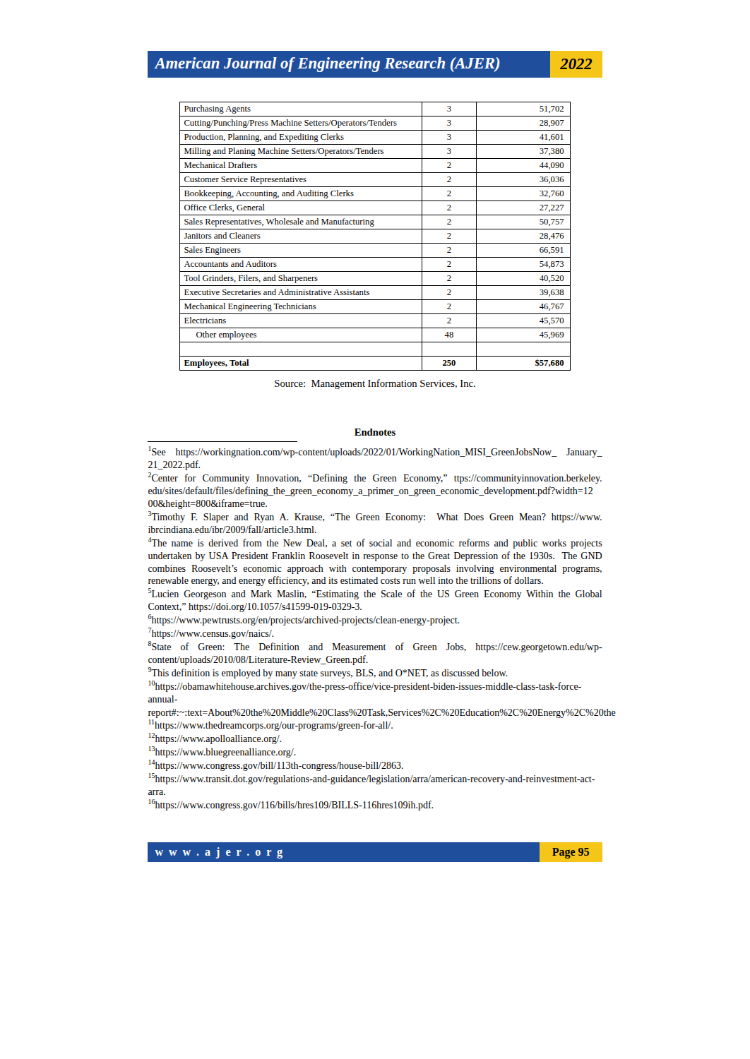American Journal of Engineering Research (AJER)
2022
| Purchasing Agents | 3 | 51,702 |
| Cutting/Punching/Press Machine Setters/Operators/Tenders | 3 | 28,907 |
| Production, Planning, and Expediting Clerks | 3 | 41,601 |
| Milling and Planing Machine Setters/Operators/Tenders | 3 | 37,380 |
| Mechanical Drafters | 2 | 44,090 |
| Customer Service Representatives | 2 | 36,036 |
| Bookkeeping, Accounting, and Auditing Clerks | 2 | 32,760 |
| Office Clerks, General | 2 | 27,227 |
| Sales Representatives, Wholesale and Manufacturing | 2 | 50,757 |
| Janitors and Cleaners | 2 | 28,476 |
| Sales Engineers | 2 | 66,591 |
| Accountants and Auditors | 2 | 54,873 |
| Tool Grinders, Filers, and Sharpeners | 2 | 40,520 |
| Executive Secretaries and Administrative Assistants | 2 | 39,638 |
| Mechanical Engineering Technicians | 2 | 46,767 |
| Electricians | 2 | 45,570 |
| Other employees | 48 | 45,969 |
| Employees, Total | 250 | $57,680 |
Source: Management Information Services, Inc.
Endnotes
1See https://workingnation.com/wp-content/uploads/2022/01/WorkingNation_MISI_GreenJobsNow_ January_ 21_2022.pdf.
2Center for Community Innovation, “Defining the Green Economy,” ttps://communityinnovation.berkeley. edu/sites/default/files/defining_the_green_economy_a_primer_on_green_economic_development.pdf?width=12 00&height=800&iframe=true.
3Timothy F. Slaper and Ryan A. Krause, “The Green Economy: What Does Green Mean? https://www. ibrcindiana.edu/ibr/2009/fall/article3.html.
4The name is derived from the New Deal, a set of social and economic reforms and public works projects undertaken by USA President Franklin Roosevelt in response to the Great Depression of the 1930s. The GND combines Roosevelt’s economic approach with contemporary proposals involving environmental programs, renewable energy, and energy efficiency, and its estimated costs run well into the trillions of dollars.
5Lucien Georgeson and Mark Maslin, “Estimating the Scale of the US Green Economy Within the Global Context,” https://doi.org/10.1057/s41599-019-0329-3.
6https://www.pewtrusts.org/en/projects/archived-projects/clean-energy-project.
7https://www.census.gov/naics/.
8State of Green: The Definition and Measurement of Green Jobs, https://cew.georgetown.edu/wp-content/uploads/2010/08/Literature-Review_Green.pdf.
9This definition is employed by many state surveys, BLS, and O*NET, as discussed below.
10https://obamawhitehouse.archives.gov/the-press-office/vice-president-biden-issues-middle-class-task-force-annual-
report#:~:text=About%20the%20Middle%20Class%20Task,Services%2C%20Education%2C%20Energy%2C%20the
11https://www.thedreamcorps.org/our-programs/green-for-all/.
12https://www.apolloalliance.org/.
13https://www.bluegreenalliance.org/.
14https://www.congress.gov/bill/113th-congress/house-bill/2863.
15https://www.transit.dot.gov/regulations-and-guidance/legislation/arra/american-recovery-and-reinvestment-act-arra.
16https://www.congress.gov/116/bills/hres109/BILLS-116hres109ih.pdf.
w w w . a j e r . o r g
Page 95